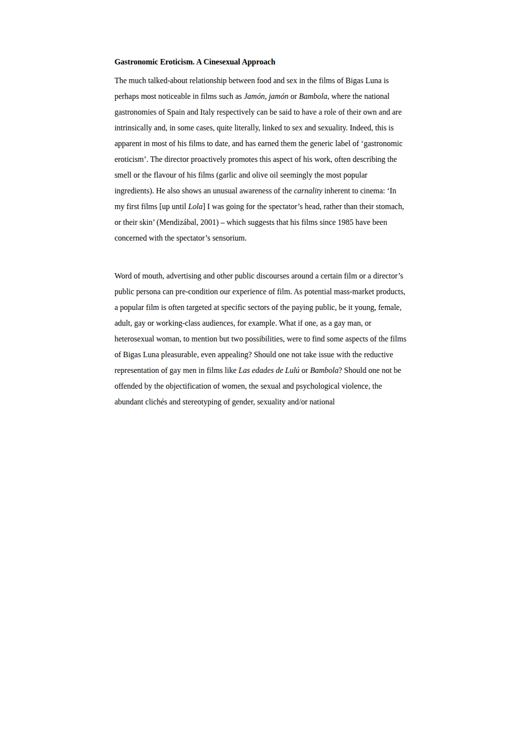Gastronomic Eroticism. A Cinesexual Approach
The much talked-about relationship between food and sex in the films of Bigas Luna is perhaps most noticeable in films such as Jamón, jamón or Bambola, where the national gastronomies of Spain and Italy respectively can be said to have a role of their own and are intrinsically and, in some cases, quite literally, linked to sex and sexuality. Indeed, this is apparent in most of his films to date, and has earned them the generic label of ‘gastronomic eroticism’. The director proactively promotes this aspect of his work, often describing the smell or the flavour of his films (garlic and olive oil seemingly the most popular ingredients). He also shows an unusual awareness of the carnality inherent to cinema: ‘In my first films [up until Lola] I was going for the spectator’s head, rather than their stomach, or their skin’ (Mendizábal, 2001) – which suggests that his films since 1985 have been concerned with the spectator’s sensorium.
Word of mouth, advertising and other public discourses around a certain film or a director’s public persona can pre-condition our experience of film. As potential mass-market products, a popular film is often targeted at specific sectors of the paying public, be it young, female, adult, gay or working-class audiences, for example. What if one, as a gay man, or heterosexual woman, to mention but two possibilities, were to find some aspects of the films of Bigas Luna pleasurable, even appealing? Should one not take issue with the reductive representation of gay men in films like Las edades de Lulú or Bambola? Should one not be offended by the objectification of women, the sexual and psychological violence, the abundant clichés and stereotyping of gender, sexuality and/or national